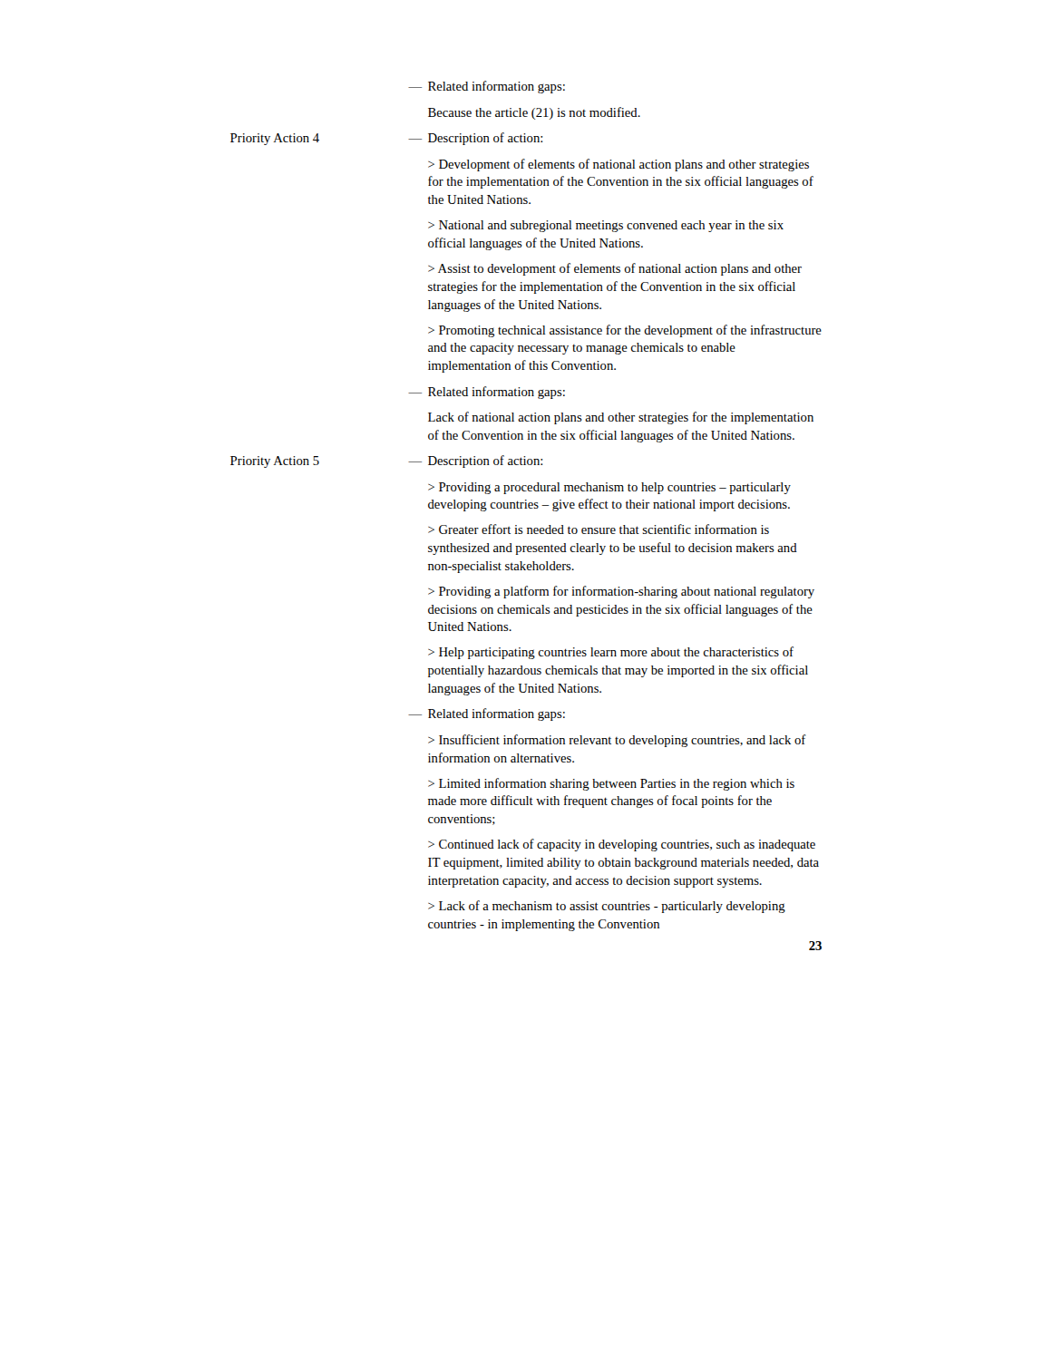| | — | Related information gaps: |
| | | Because the article (21) is not modified. |
| Priority Action 4 | — | Description of action: |
| | | > Development of elements of national action plans and other strategies for the implementation of the Convention in the six official languages of the United Nations. > National and subregional meetings convened each year in the six official languages of the United Nations. > Assist to development of elements of national action plans and other strategies for the implementation of the Convention in the six official languages of the United Nations. > Promoting technical assistance for the development of the infrastructure and the capacity necessary to manage chemicals to enable implementation of this Convention. |
| | — | Related information gaps: |
| | | Lack of national action plans and other strategies for the implementation of the Convention in the six official languages of the United Nations. |
| Priority Action 5 | — | Description of action: |
| | | > Providing a procedural mechanism to help countries – particularly developing countries – give effect to their national import decisions. > Greater effort is needed to ensure that scientific information is synthesized and presented clearly to be useful to decision makers and non-specialist stakeholders. > Providing a platform for information-sharing about national regulatory decisions on chemicals and pesticides in the six official languages of the United Nations. > Help participating countries learn more about the characteristics of potentially hazardous chemicals that may be imported in the six official languages of the United Nations. |
| | — | Related information gaps: |
| | | > Insufficient information relevant to developing countries, and lack of information on alternatives. > Limited information sharing between Parties in the region which is made more difficult with frequent changes of focal points for the conventions; > Continued lack of capacity in developing countries, such as inadequate IT equipment, limited ability to obtain background materials needed, data interpretation capacity, and access to decision support systems. > Lack of a mechanism to assist countries - particularly developing countries - in implementing the Convention |
23